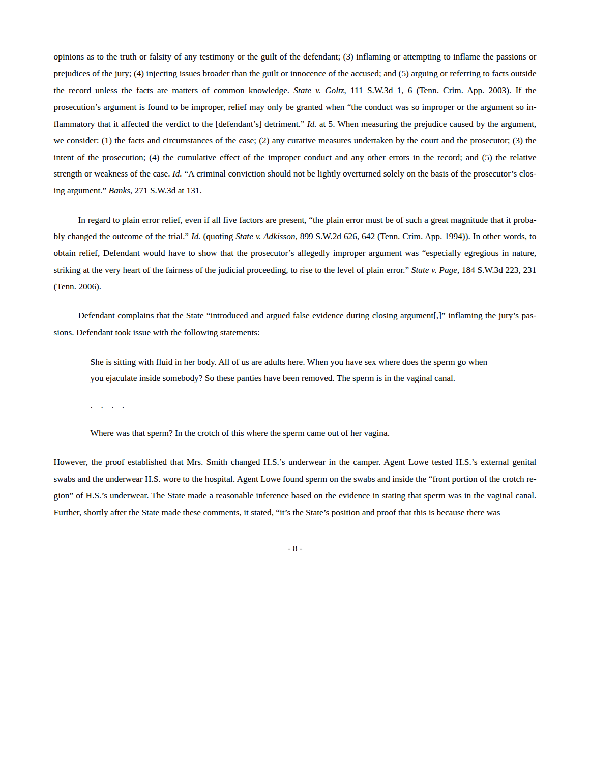opinions as to the truth or falsity of any testimony or the guilt of the defendant; (3) inflaming or attempting to inflame the passions or prejudices of the jury; (4) injecting issues broader than the guilt or innocence of the accused; and (5) arguing or referring to facts outside the record unless the facts are matters of common knowledge. State v. Goltz, 111 S.W.3d 1, 6 (Tenn. Crim. App. 2003). If the prosecution’s argument is found to be improper, relief may only be granted when “the conduct was so improper or the argument so inflammatory that it affected the verdict to the [defendant’s] detriment.” Id. at 5. When measuring the prejudice caused by the argument, we consider: (1) the facts and circumstances of the case; (2) any curative measures undertaken by the court and the prosecutor; (3) the intent of the prosecution; (4) the cumulative effect of the improper conduct and any other errors in the record; and (5) the relative strength or weakness of the case. Id. “A criminal conviction should not be lightly overturned solely on the basis of the prosecutor’s closing argument.” Banks, 271 S.W.3d at 131.
In regard to plain error relief, even if all five factors are present, “the plain error must be of such a great magnitude that it probably changed the outcome of the trial.” Id. (quoting State v. Adkisson, 899 S.W.2d 626, 642 (Tenn. Crim. App. 1994)). In other words, to obtain relief, Defendant would have to show that the prosecutor’s allegedly improper argument was “especially egregious in nature, striking at the very heart of the fairness of the judicial proceeding, to rise to the level of plain error.” State v. Page, 184 S.W.3d 223, 231 (Tenn. 2006).
Defendant complains that the State “introduced and argued false evidence during closing argument[,]” inflaming the jury’s passions. Defendant took issue with the following statements:
She is sitting with fluid in her body. All of us are adults here. When you have sex where does the sperm go when you ejaculate inside somebody? So these panties have been removed. The sperm is in the vaginal canal.
. . . .
Where was that sperm? In the crotch of this where the sperm came out of her vagina.
However, the proof established that Mrs. Smith changed H.S.’s underwear in the camper. Agent Lowe tested H.S.’s external genital swabs and the underwear H.S. wore to the hospital. Agent Lowe found sperm on the swabs and inside the “front portion of the crotch region” of H.S.’s underwear. The State made a reasonable inference based on the evidence in stating that sperm was in the vaginal canal. Further, shortly after the State made these comments, it stated, “it’s the State’s position and proof that this is because there was
- 8 -